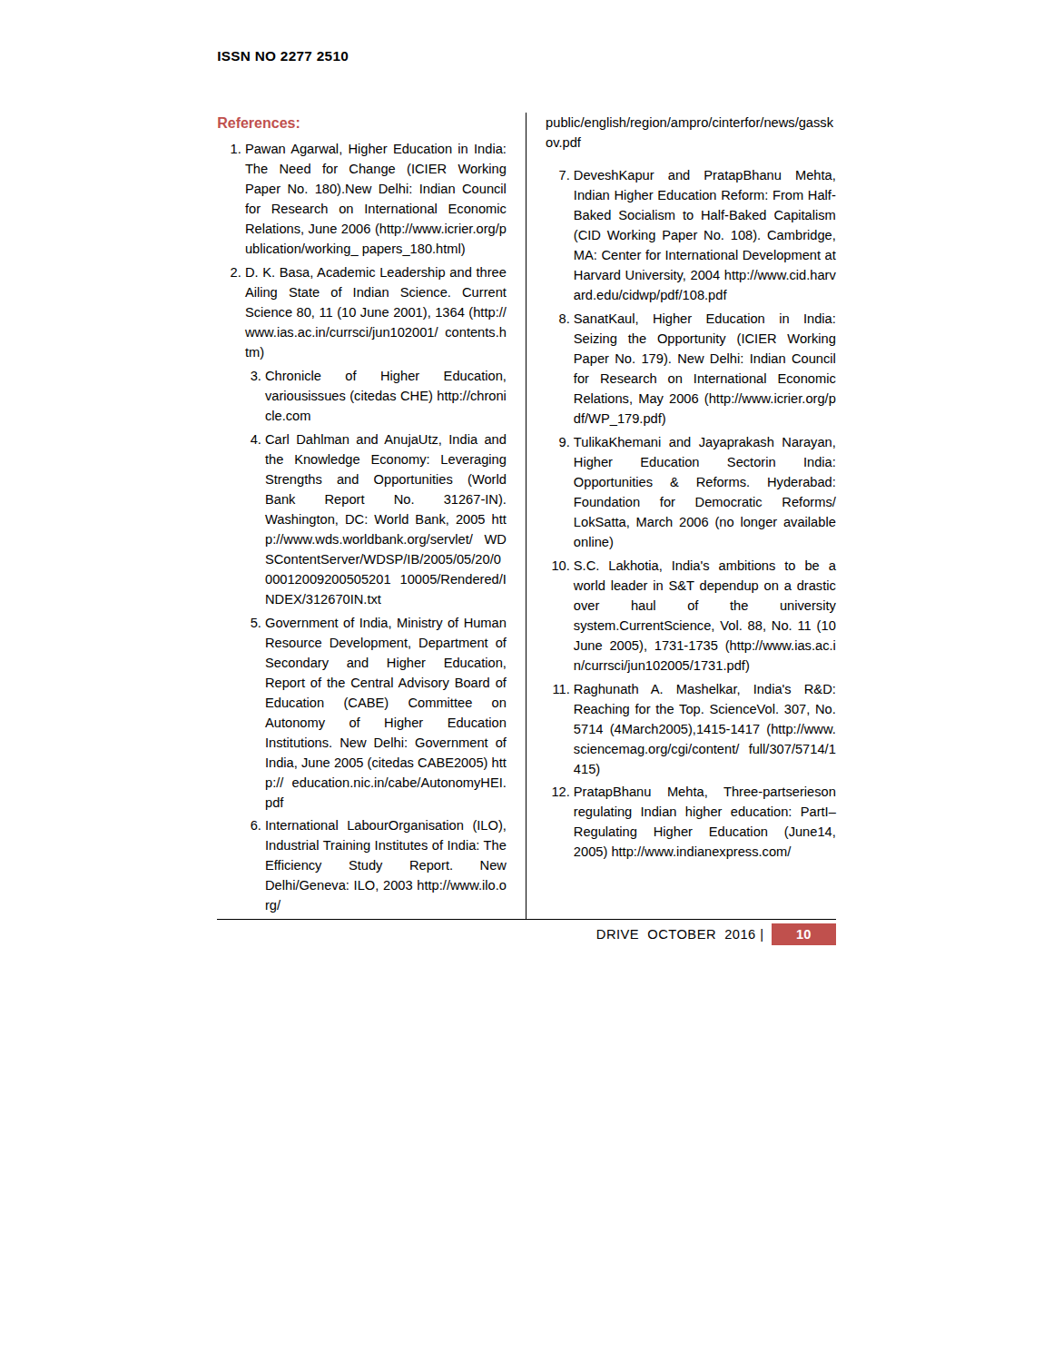ISSN NO 2277 2510
References:
Pawan Agarwal, Higher Education in India: The Need for Change (ICIER Working Paper No. 180).New Delhi: Indian Council for Research on International Economic Relations, June 2006 (http://www.icrier.org/publication/working_ papers_180.html)
D. K. Basa, Academic Leadership and three Ailing State of Indian Science. Current Science 80, 11 (10 June 2001), 1364 (http://www.ias.ac.in/currsci/jun102001/ contents.htm)
Chronicle of Higher Education, variousissues (citedas CHE) http://chronicle.com
Carl Dahlman and AnujaUtz, India and the Knowledge Economy: Leveraging Strengths and Opportunities (World Bank Report No. 31267-IN). Washington, DC: World Bank, 2005 http://www.wds.worldbank.org/servlet/ WDSContentServer/WDSP/IB/2005/05/20/000012009200505201 10005/Rendered/INDEX/312670IN.txt
Government of India, Ministry of Human Resource Development, Department of Secondary and Higher Education, Report of the Central Advisory Board of Education (CABE) Committee on Autonomy of Higher Education Institutions. New Delhi: Government of India, June 2005 (citedas CABE2005) http:// education.nic.in/cabe/AutonomyHEI.pdf
International LabourOrganisation (ILO), Industrial Training Institutes of India: The Efficiency Study Report. New Delhi/Geneva: ILO, 2003 http://www.ilo.org/
public/english/region/ampro/cinterfor/news/gasskov.pdf
DeveshKapur and PratapBhanu Mehta, Indian Higher Education Reform: From Half-Baked Socialism to Half-Baked Capitalism (CID Working Paper No. 108). Cambridge, MA: Center for International Development at Harvard University, 2004 http://www.cid.harvard.edu/cidwp/pdf/108.pdf
SanatKaul, Higher Education in India: Seizing the Opportunity (ICIER Working Paper No. 179). New Delhi: Indian Council for Research on International Economic Relations, May 2006 (http://www.icrier.org/pdf/WP_179.pdf)
TulikaKhemani and Jayaprakash Narayan, Higher Education Sectorin India: Opportunities & Reforms. Hyderabad: Foundation for Democratic Reforms/ LokSatta, March 2006 (no longer available online)
S.C. Lakhotia, India's ambitions to be a world leader in S&T dependup on a drastic over haul of the university system.CurrentScience, Vol. 88, No. 11 (10 June 2005), 1731-1735 (http://www.ias.ac.in/currsci/jun102005/1731.pdf)
Raghunath A. Mashelkar, India's R&D: Reaching for the Top. ScienceVol. 307, No. 5714 (4March2005),1415-1417 (http://www.sciencemag.org/cgi/content/ full/307/5714/1415)
PratapBhanu Mehta, Three-partserieson regulating Indian higher education: PartI– Regulating Higher Education (June14, 2005) http://www.indianexpress.com/
DRIVE OCTOBER 2016 |
10